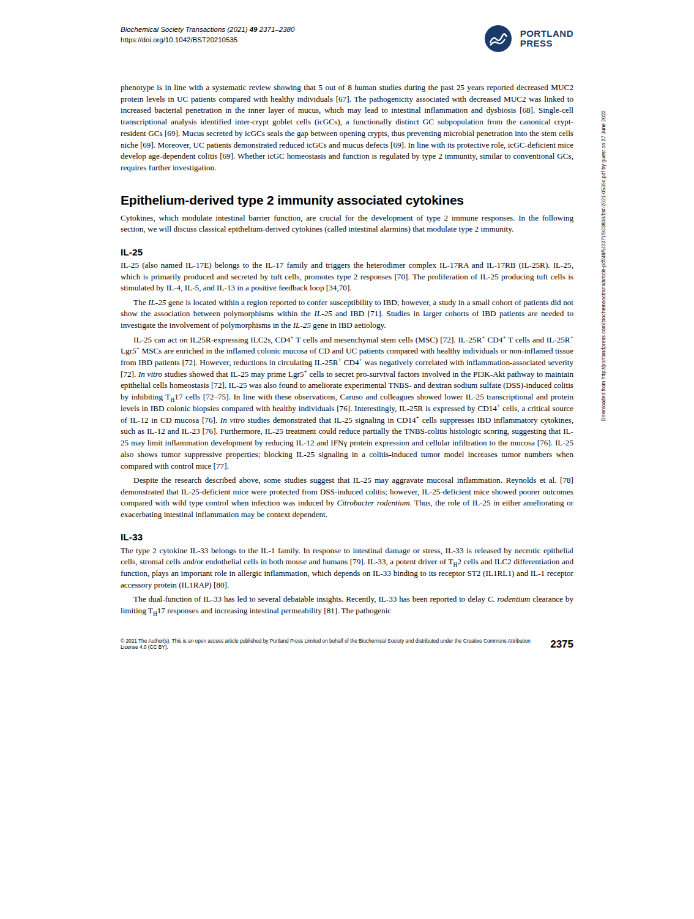Downloaded from http://portlandpress.com/biochemsoctrans/article-pdf/49/5/2371/923808/bst-2021-0535c.pdf by guest on 27 June 2022
Biochemical Society Transactions (2021) 49 2371–2380
https://doi.org/10.1042/BST20210535
PORTLAND
PRESS
phenotype is in line with a systematic review showing that 5 out of 8 human studies during the past 25 years reported decreased MUC2 protein levels in UC patients compared with healthy individuals [67]. The pathogenicity associated with decreased MUC2 was linked to increased bacterial penetration in the inner layer of mucus, which may lead to intestinal inflammation and dysbiosis [68]. Single-cell transcriptional analysis identified inter-crypt goblet cells (icGCs), a functionally distinct GC subpopulation from the canonical crypt-resident GCs [69]. Mucus secreted by icGCs seals the gap between opening crypts, thus preventing microbial penetration into the stem cells niche [69]. Moreover, UC patients demonstrated reduced icGCs and mucus defects [69]. In line with its protective role, icGC-deficient mice develop age-dependent colitis [69]. Whether icGC homeostasis and function is regulated by type 2 immunity, similar to conventional GCs, requires further investigation.
Epithelium-derived type 2 immunity associated cytokines
Cytokines, which modulate intestinal barrier function, are crucial for the development of type 2 immune responses. In the following section, we will discuss classical epithelium-derived cytokines (called intestinal alarmins) that modulate type 2 immunity.
IL-25
IL-25 (also named IL-17E) belongs to the IL-17 family and triggers the heterodimer complex IL-17RA and IL-17RB (IL-25R). IL-25, which is primarily produced and secreted by tuft cells, promotes type 2 responses [70]. The proliferation of IL-25 producing tuft cells is stimulated by IL-4, IL-5, and IL-13 in a positive feedback loop [34,70].
The IL-25 gene is located within a region reported to confer susceptibility to IBD; however, a study in a small cohort of patients did not show the association between polymorphisms within the IL-25 and IBD [71]. Studies in larger cohorts of IBD patients are needed to investigate the involvement of polymorphisms in the IL-25 gene in IBD aetiology.
IL-25 can act on IL25R-expressing ILC2s, CD4+ T cells and mesenchymal stem cells (MSC) [72]. IL-25R+ CD4+ T cells and IL-25R+ Lgr5+ MSCs are enriched in the inflamed colonic mucosa of CD and UC patients compared with healthy individuals or non-inflamed tissue from IBD patients [72]. However, reductions in circulating IL-25R+ CD4+ was negatively correlated with inflammation-associated severity [72]. In vitro studies showed that IL-25 may prime Lgr5+ cells to secret pro-survival factors involved in the PI3K-Akt pathway to maintain epithelial cells homeostasis [72]. IL-25 was also found to ameliorate experimental TNBS- and dextran sodium sulfate (DSS)-induced colitis by inhibiting TH17 cells [72–75]. In line with these observations, Caruso and colleagues showed lower IL-25 transcriptional and protein levels in IBD colonic biopsies compared with healthy individuals [76]. Interestingly, IL-25R is expressed by CD14+ cells, a critical source of IL-12 in CD mucosa [76]. In vitro studies demonstrated that IL-25 signaling in CD14+ cells suppresses IBD inflammatory cytokines, such as IL-12 and IL-23 [76]. Furthermore, IL-25 treatment could reduce partially the TNBS-colitis histologic scoring, suggesting that IL-25 may limit inflammation development by reducing IL-12 and IFNγ protein expression and cellular infiltration to the mucosa [76]. IL-25 also shows tumor suppressive properties; blocking IL-25 signaling in a colitis-induced tumor model increases tumor numbers when compared with control mice [77].
Despite the research described above, some studies suggest that IL-25 may aggravate mucosal inflammation. Reynolds et al. [78] demonstrated that IL-25-deficient mice were protected from DSS-induced colitis; however, IL-25-deficient mice showed poorer outcomes compared with wild type control when infection was induced by Citrobacter rodentium. Thus, the role of IL-25 in either ameliorating or exacerbating intestinal inflammation may be context dependent.
IL-33
The type 2 cytokine IL-33 belongs to the IL-1 family. In response to intestinal damage or stress, IL-33 is released by necrotic epithelial cells, stromal cells and/or endothelial cells in both mouse and humans [79]. IL-33, a potent driver of TH2 cells and ILC2 differentiation and function, plays an important role in allergic inflammation, which depends on IL-33 binding to its receptor ST2 (IL1RL1) and IL-1 receptor accessory protein (IL1RAP) [80].
The dual-function of IL-33 has led to several debatable insights. Recently, IL-33 has been reported to delay C. rodentium clearance by limiting TH17 responses and increasing intestinal permeability [81]. The pathogenic
© 2021 The Author(s). This is an open access article published by Portland Press Limited on behalf of the Biochemical Society and distributed under the Creative Commons Attribution License 4.0 (CC BY).
2375